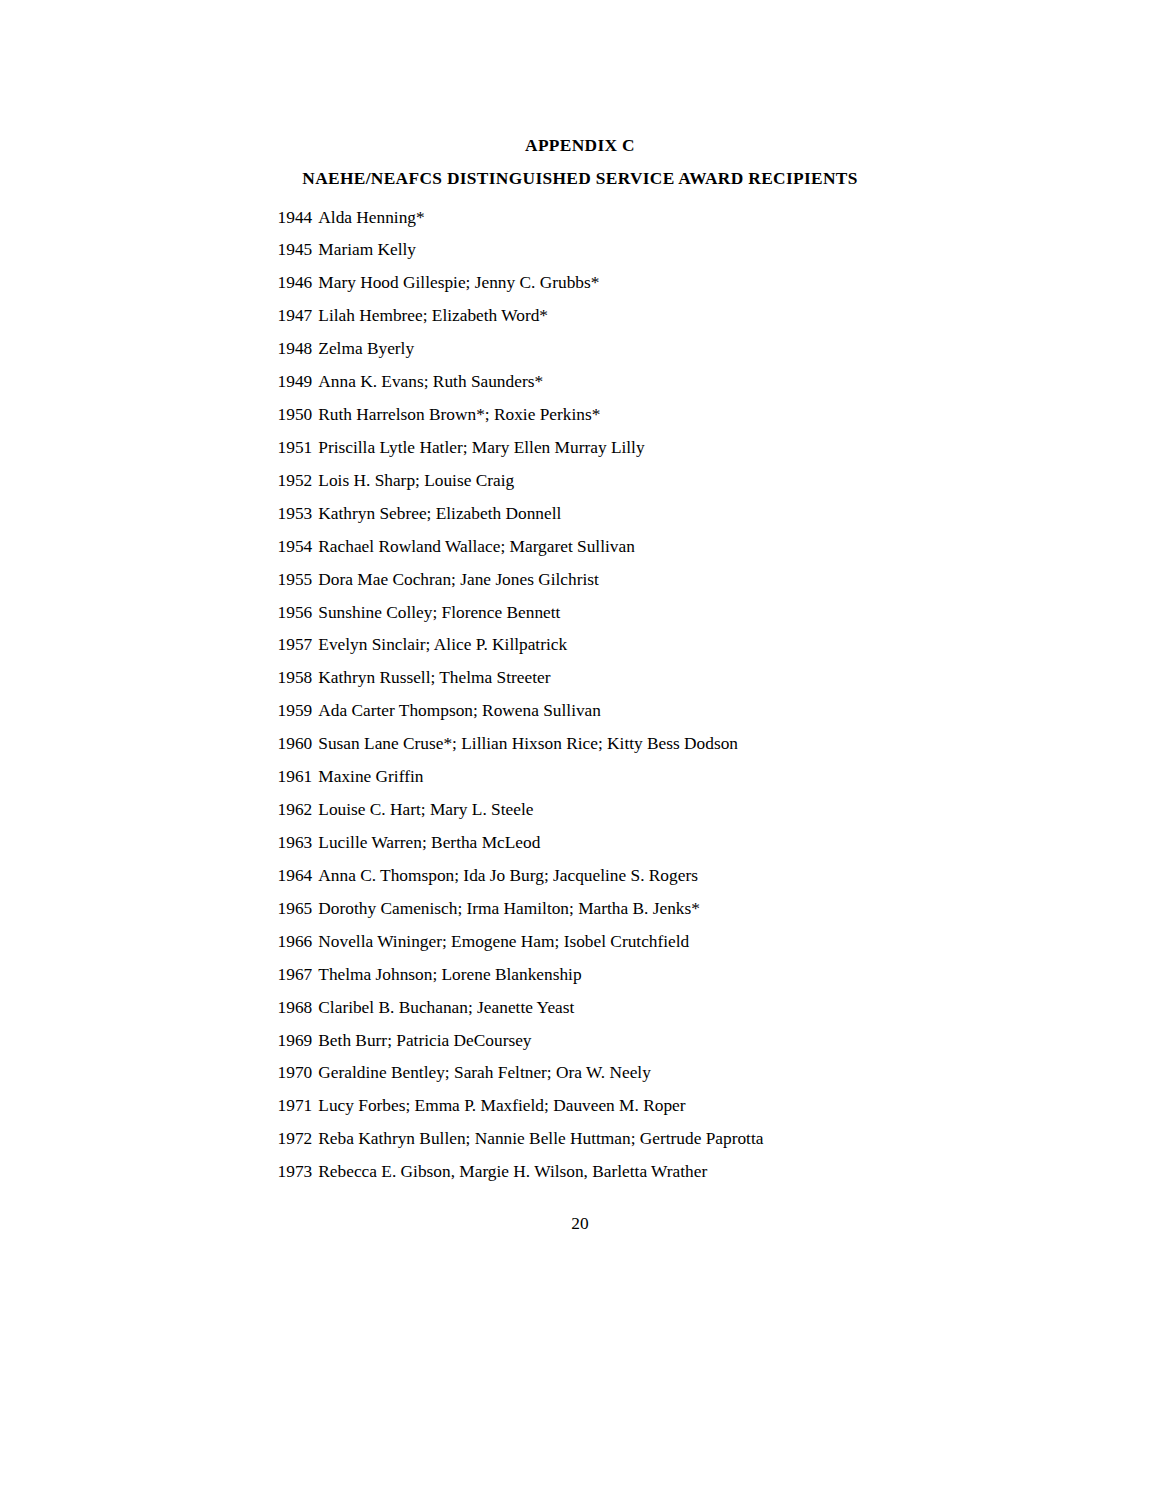APPENDIX C
NAEHE/NEAFCS DISTINGUISHED SERVICE AWARD RECIPIENTS
1944 Alda Henning*
1945 Mariam Kelly
1946 Mary Hood Gillespie; Jenny C. Grubbs*
1947 Lilah Hembree; Elizabeth Word*
1948 Zelma Byerly
1949 Anna K. Evans; Ruth Saunders*
1950 Ruth Harrelson Brown*; Roxie Perkins*
1951 Priscilla Lytle Hatler; Mary Ellen Murray Lilly
1952 Lois H. Sharp; Louise Craig
1953 Kathryn Sebree; Elizabeth Donnell
1954 Rachael Rowland Wallace; Margaret Sullivan
1955 Dora Mae Cochran; Jane Jones Gilchrist
1956 Sunshine Colley; Florence Bennett
1957 Evelyn Sinclair; Alice P. Killpatrick
1958 Kathryn Russell; Thelma Streeter
1959 Ada Carter Thompson; Rowena Sullivan
1960 Susan Lane Cruse*; Lillian Hixson Rice; Kitty Bess Dodson
1961 Maxine Griffin
1962 Louise C. Hart; Mary L. Steele
1963 Lucille Warren; Bertha McLeod
1964 Anna C. Thomspon; Ida Jo Burg; Jacqueline S. Rogers
1965 Dorothy Camenisch; Irma Hamilton; Martha B. Jenks*
1966 Novella Wininger; Emogene Ham; Isobel Crutchfield
1967 Thelma Johnson; Lorene Blankenship
1968 Claribel B. Buchanan; Jeanette Yeast
1969 Beth Burr; Patricia DeCoursey
1970 Geraldine Bentley; Sarah Feltner; Ora W. Neely
1971 Lucy Forbes; Emma P. Maxfield; Dauveen M. Roper
1972 Reba Kathryn Bullen; Nannie Belle Huttman; Gertrude Paprotta
1973 Rebecca E. Gibson, Margie H. Wilson, Barletta Wrather
20